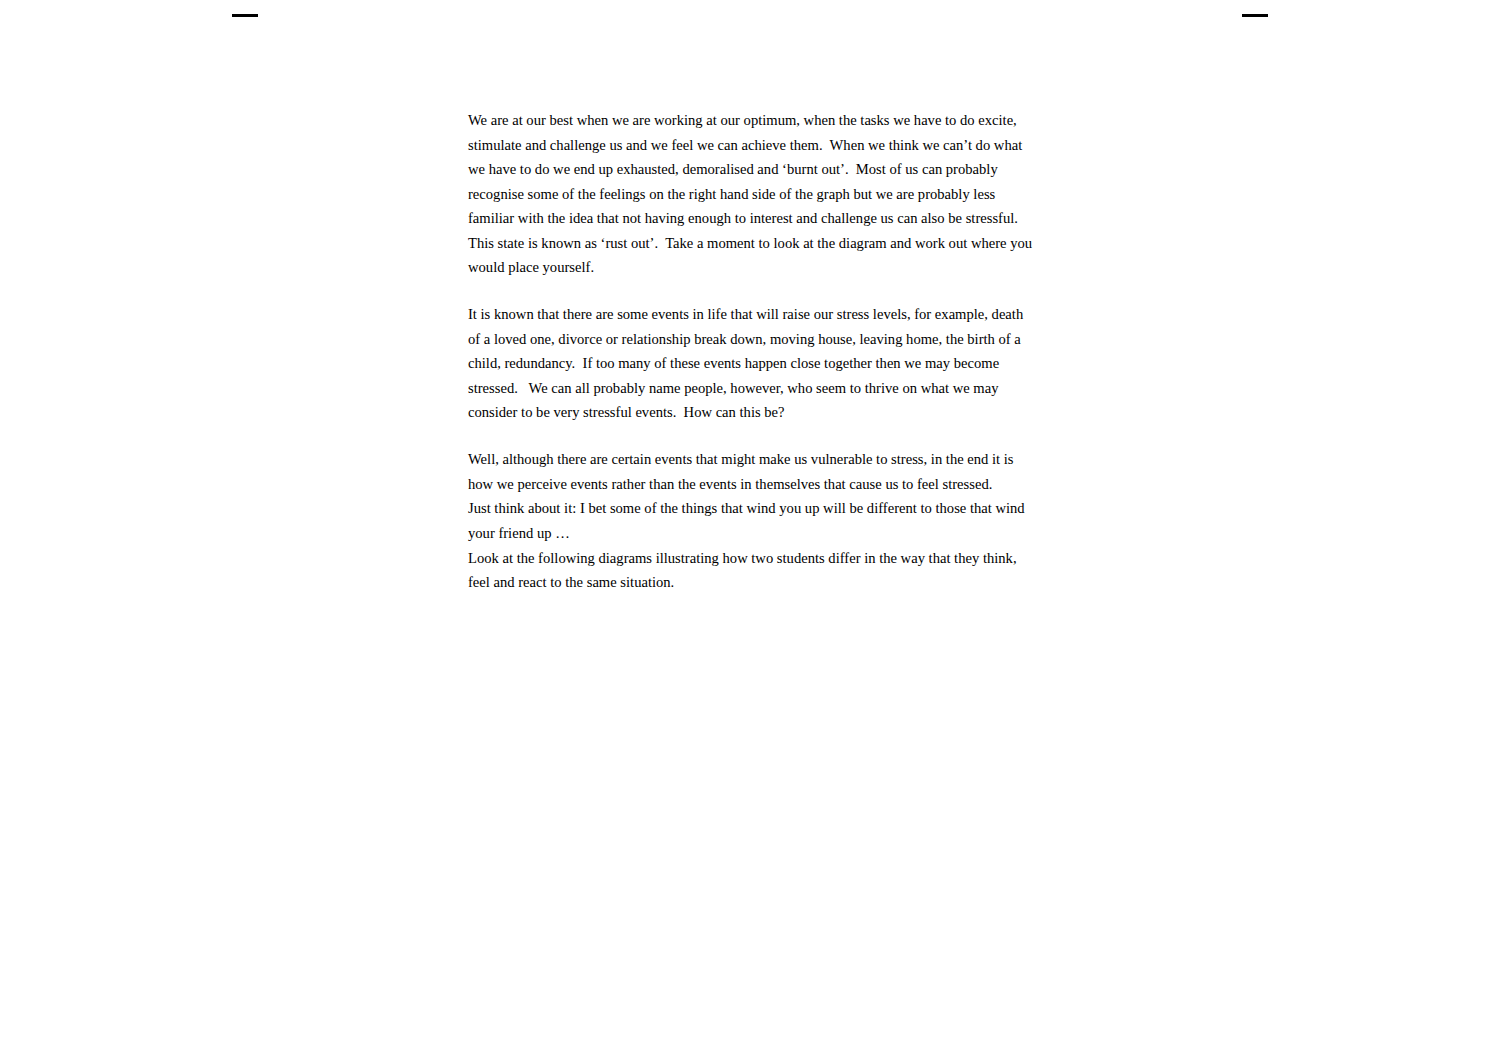We are at our best when we are working at our optimum, when the tasks we have to do excite, stimulate and challenge us and we feel we can achieve them. When we think we can’t do what we have to do we end up exhausted, demoralised and ‘burnt out’. Most of us can probably recognise some of the feelings on the right hand side of the graph but we are probably less familiar with the idea that not having enough to interest and challenge us can also be stressful. This state is known as ‘rust out’. Take a moment to look at the diagram and work out where you would place yourself.
It is known that there are some events in life that will raise our stress levels, for example, death of a loved one, divorce or relationship break down, moving house, leaving home, the birth of a child, redundancy. If too many of these events happen close together then we may become stressed. We can all probably name people, however, who seem to thrive on what we may consider to be very stressful events. How can this be?
Well, although there are certain events that might make us vulnerable to stress, in the end it is how we perceive events rather than the events in themselves that cause us to feel stressed.
Just think about it: I bet some of the things that wind you up will be different to those that wind your friend up …
Look at the following diagrams illustrating how two students differ in the way that they think, feel and react to the same situation.